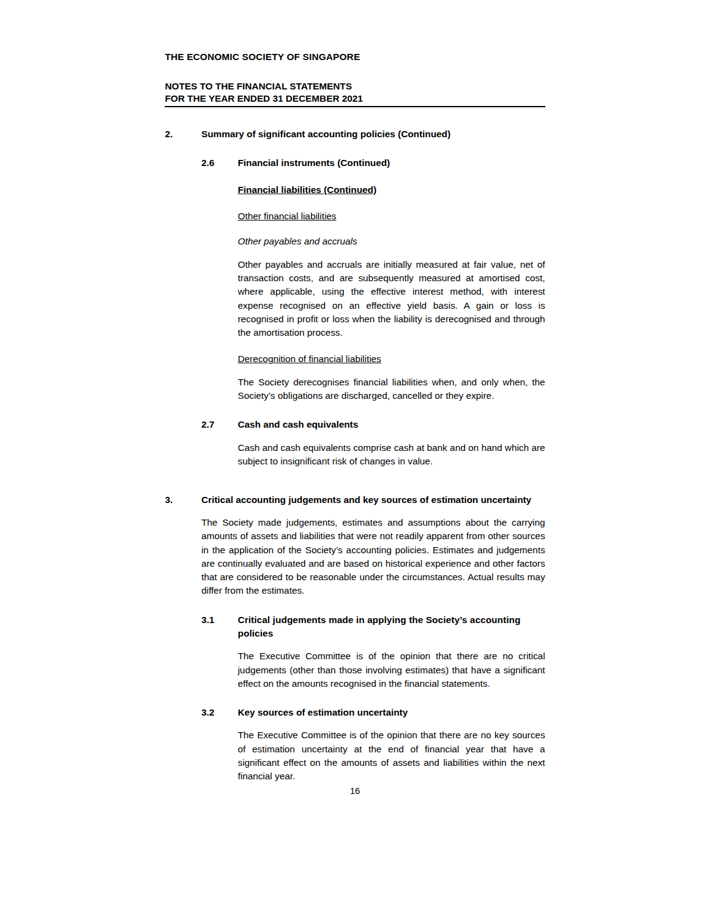THE ECONOMIC SOCIETY OF SINGAPORE
NOTES TO THE FINANCIAL STATEMENTS
FOR THE YEAR ENDED 31 DECEMBER 2021
2.
Summary of significant accounting policies (Continued)
2.6
Financial instruments (Continued)
Financial liabilities (Continued)
Other financial liabilities
Other payables and accruals
Other payables and accruals are initially measured at fair value, net of transaction costs, and are subsequently measured at amortised cost, where applicable, using the effective interest method, with interest expense recognised on an effective yield basis. A gain or loss is recognised in profit or loss when the liability is derecognised and through the amortisation process.
Derecognition of financial liabilities
The Society derecognises financial liabilities when, and only when, the Society’s obligations are discharged, cancelled or they expire.
2.7
Cash and cash equivalents
Cash and cash equivalents comprise cash at bank and on hand which are subject to insignificant risk of changes in value.
3.
Critical accounting judgements and key sources of estimation uncertainty
The Society made judgements, estimates and assumptions about the carrying amounts of assets and liabilities that were not readily apparent from other sources in the application of the Society’s accounting policies. Estimates and judgements are continually evaluated and are based on historical experience and other factors that are considered to be reasonable under the circumstances. Actual results may differ from the estimates.
3.1
Critical judgements made in applying the Society’s accounting policies
The Executive Committee is of the opinion that there are no critical judgements (other than those involving estimates) that have a significant effect on the amounts recognised in the financial statements.
3.2
Key sources of estimation uncertainty
The Executive Committee is of the opinion that there are no key sources of estimation uncertainty at the end of financial year that have a significant effect on the amounts of assets and liabilities within the next financial year.
16